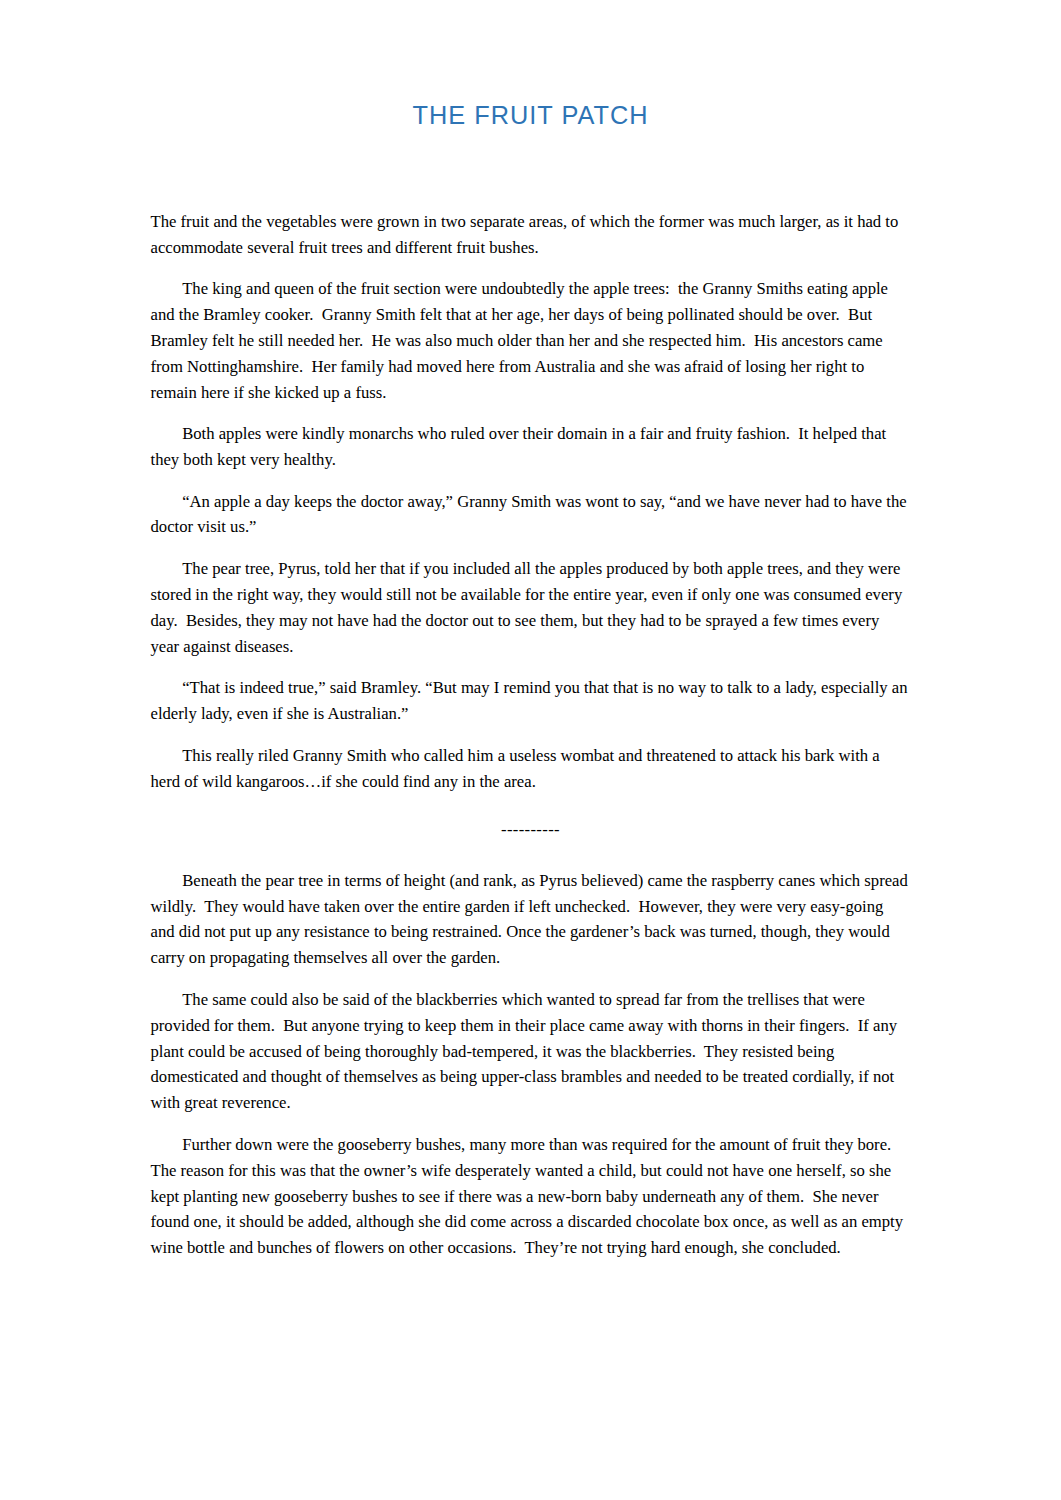THE FRUIT PATCH
The fruit and the vegetables were grown in two separate areas, of which the former was much larger, as it had to accommodate several fruit trees and different fruit bushes.
The king and queen of the fruit section were undoubtedly the apple trees: the Granny Smiths eating apple and the Bramley cooker. Granny Smith felt that at her age, her days of being pollinated should be over. But Bramley felt he still needed her. He was also much older than her and she respected him. His ancestors came from Nottinghamshire. Her family had moved here from Australia and she was afraid of losing her right to remain here if she kicked up a fuss.
Both apples were kindly monarchs who ruled over their domain in a fair and fruity fashion. It helped that they both kept very healthy.
“An apple a day keeps the doctor away,” Granny Smith was wont to say, “and we have never had to have the doctor visit us.”
The pear tree, Pyrus, told her that if you included all the apples produced by both apple trees, and they were stored in the right way, they would still not be available for the entire year, even if only one was consumed every day. Besides, they may not have had the doctor out to see them, but they had to be sprayed a few times every year against diseases.
“That is indeed true,” said Bramley. “But may I remind you that that is no way to talk to a lady, especially an elderly lady, even if she is Australian.”
This really riled Granny Smith who called him a useless wombat and threatened to attack his bark with a herd of wild kangaroos…if she could find any in the area.
----------
Beneath the pear tree in terms of height (and rank, as Pyrus believed) came the raspberry canes which spread wildly. They would have taken over the entire garden if left unchecked. However, they were very easy-going and did not put up any resistance to being restrained. Once the gardener’s back was turned, though, they would carry on propagating themselves all over the garden.
The same could also be said of the blackberries which wanted to spread far from the trellises that were provided for them. But anyone trying to keep them in their place came away with thorns in their fingers. If any plant could be accused of being thoroughly bad-tempered, it was the blackberries. They resisted being domesticated and thought of themselves as being upper-class brambles and needed to be treated cordially, if not with great reverence.
Further down were the gooseberry bushes, many more than was required for the amount of fruit they bore. The reason for this was that the owner’s wife desperately wanted a child, but could not have one herself, so she kept planting new gooseberry bushes to see if there was a new-born baby underneath any of them. She never found one, it should be added, although she did come across a discarded chocolate box once, as well as an empty wine bottle and bunches of flowers on other occasions. They’re not trying hard enough, she concluded.